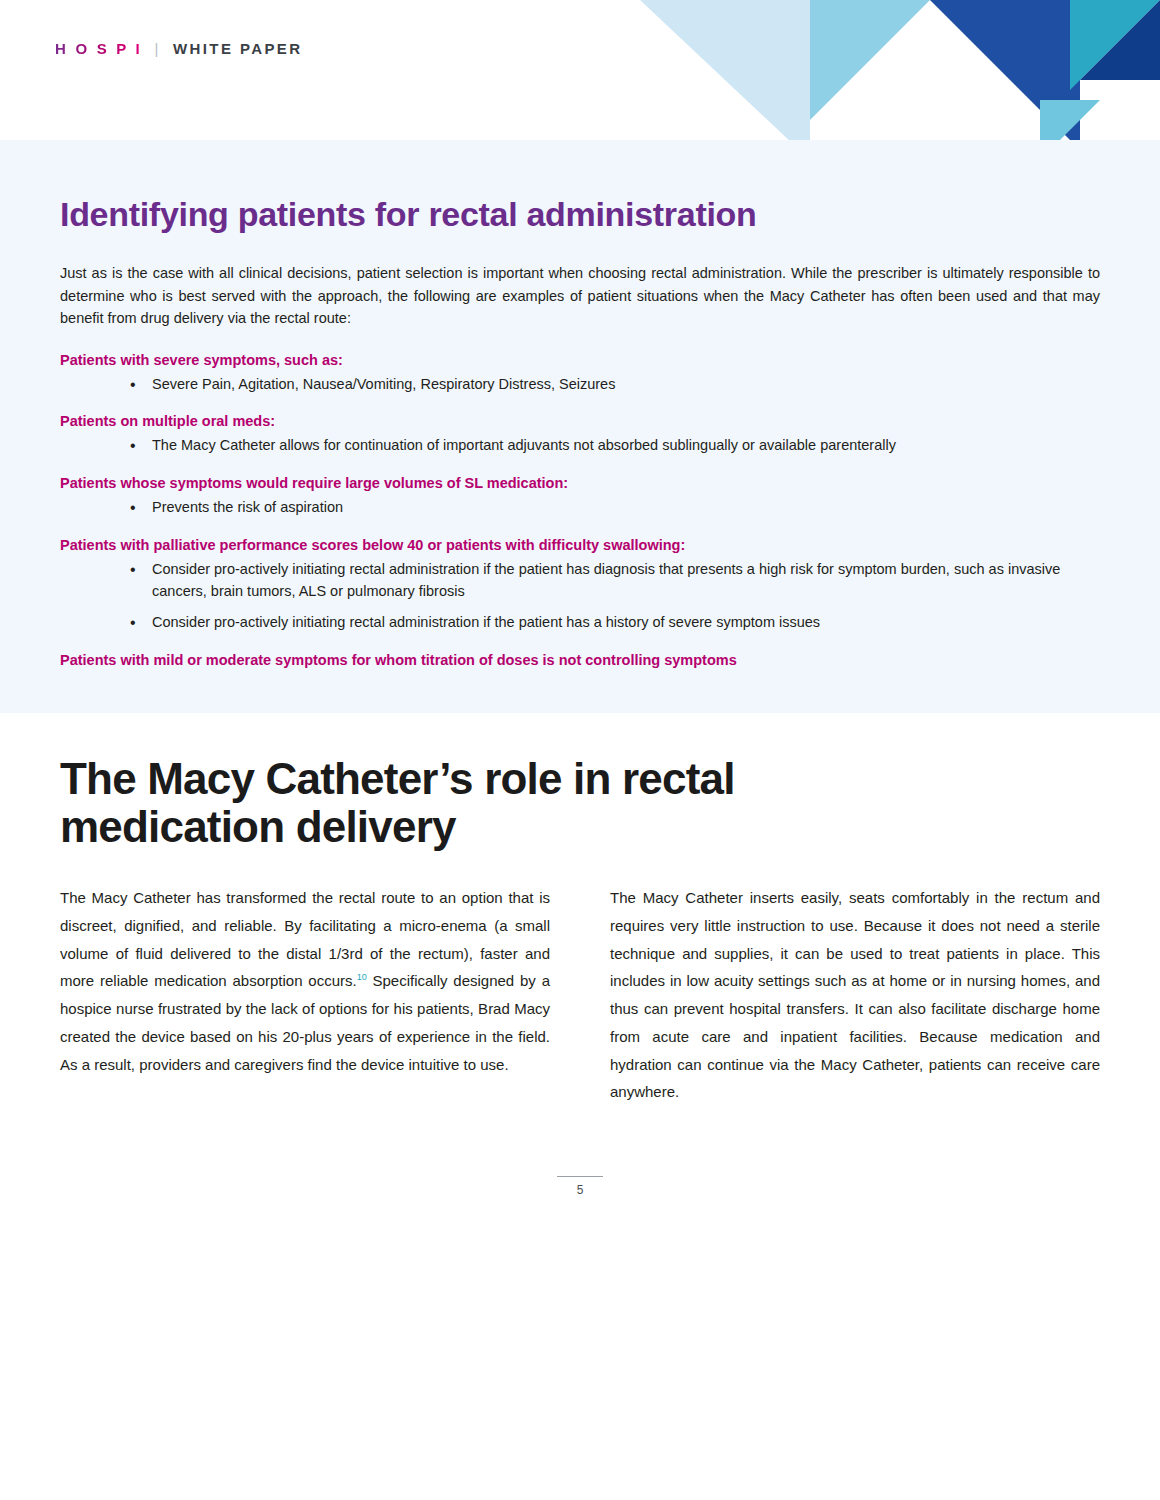H O S P I | WHITE PAPER
Identifying patients for rectal administration
Just as is the case with all clinical decisions, patient selection is important when choosing rectal administration. While the prescriber is ultimately responsible to determine who is best served with the approach, the following are examples of patient situations when the Macy Catheter has often been used and that may benefit from drug delivery via the rectal route:
Patients with severe symptoms, such as:
Severe Pain, Agitation, Nausea/Vomiting, Respiratory Distress, Seizures
Patients on multiple oral meds:
The Macy Catheter allows for continuation of important adjuvants not absorbed sublingually or available parenterally
Patients whose symptoms would require large volumes of SL medication:
Prevents the risk of aspiration
Patients with palliative performance scores below 40 or patients with difficulty swallowing:
Consider pro-actively initiating rectal administration if the patient has diagnosis that presents a high risk for symptom burden, such as invasive cancers, brain tumors, ALS or pulmonary fibrosis
Consider pro-actively initiating rectal administration if the patient has a history of severe symptom issues
Patients with mild or moderate symptoms for whom titration of doses is not controlling symptoms
The Macy Catheter’s role in rectal
medication delivery
The Macy Catheter has transformed the rectal route to an option that is discreet, dignified, and reliable. By facilitating a micro-enema (a small volume of fluid delivered to the distal 1/3rd of the rectum), faster and more reliable medication absorption occurs.10 Specifically designed by a hospice nurse frustrated by the lack of options for his patients, Brad Macy created the device based on his 20-plus years of experience in the field. As a result, providers and caregivers find the device intuitive to use.
The Macy Catheter inserts easily, seats comfortably in the rectum and requires very little instruction to use. Because it does not need a sterile technique and supplies, it can be used to treat patients in place. This includes in low acuity settings such as at home or in nursing homes, and thus can prevent hospital transfers. It can also facilitate discharge home from acute care and inpatient facilities. Because medication and hydration can continue via the Macy Catheter, patients can receive care anywhere.
5